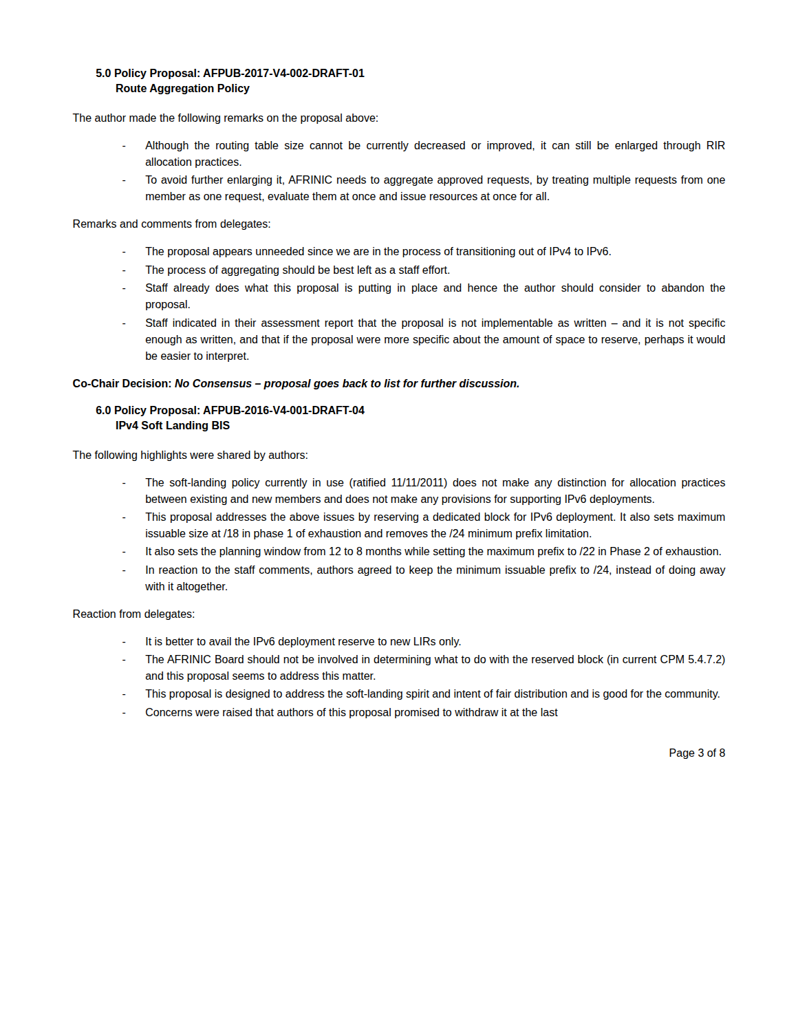5.0 Policy Proposal: AFPUB-2017-V4-002-DRAFT-01Route Aggregation Policy
The author made the following remarks on the proposal above:
Although the routing table size cannot be currently decreased or improved, it can still be enlarged through RIR allocation practices.
To avoid further enlarging it, AFRINIC needs to aggregate approved requests, by treating multiple requests from one member as one request, evaluate them at once and issue resources at once for all.
Remarks and comments from delegates:
The proposal appears unneeded since we are in the process of transitioning out of IPv4 to IPv6.
The process of aggregating should be best left as a staff effort.
Staff already does what this proposal is putting in place and hence the author should consider to abandon the proposal.
Staff indicated in their assessment report that the proposal is not implementable as written – and it is not specific enough as written, and that if the proposal were more specific about the amount of space to reserve, perhaps it would be easier to interpret.
Co-Chair Decision: No Consensus – proposal goes back to list for further discussion.
6.0 Policy Proposal: AFPUB-2016-V4-001-DRAFT-04IPv4 Soft Landing BIS
The following highlights were shared by authors:
The soft-landing policy currently in use (ratified 11/11/2011) does not make any distinction for allocation practices between existing and new members and does not make any provisions for supporting IPv6 deployments.
This proposal addresses the above issues by reserving a dedicated block for IPv6 deployment. It also sets maximum issuable size at /18 in phase 1 of exhaustion and removes the /24 minimum prefix limitation.
It also sets the planning window from 12 to 8 months while setting the maximum prefix to /22 in Phase 2 of exhaustion.
In reaction to the staff comments, authors agreed to keep the minimum issuable prefix to /24, instead of doing away with it altogether.
Reaction from delegates:
It is better to avail the IPv6 deployment reserve to new LIRs only.
The AFRINIC Board should not be involved in determining what to do with the reserved block (in current CPM 5.4.7.2) and this proposal seems to address this matter.
This proposal is designed to address the soft-landing spirit and intent of fair distribution and is good for the community.
Concerns were raised that authors of this proposal promised to withdraw it at the last
Page 3 of 8